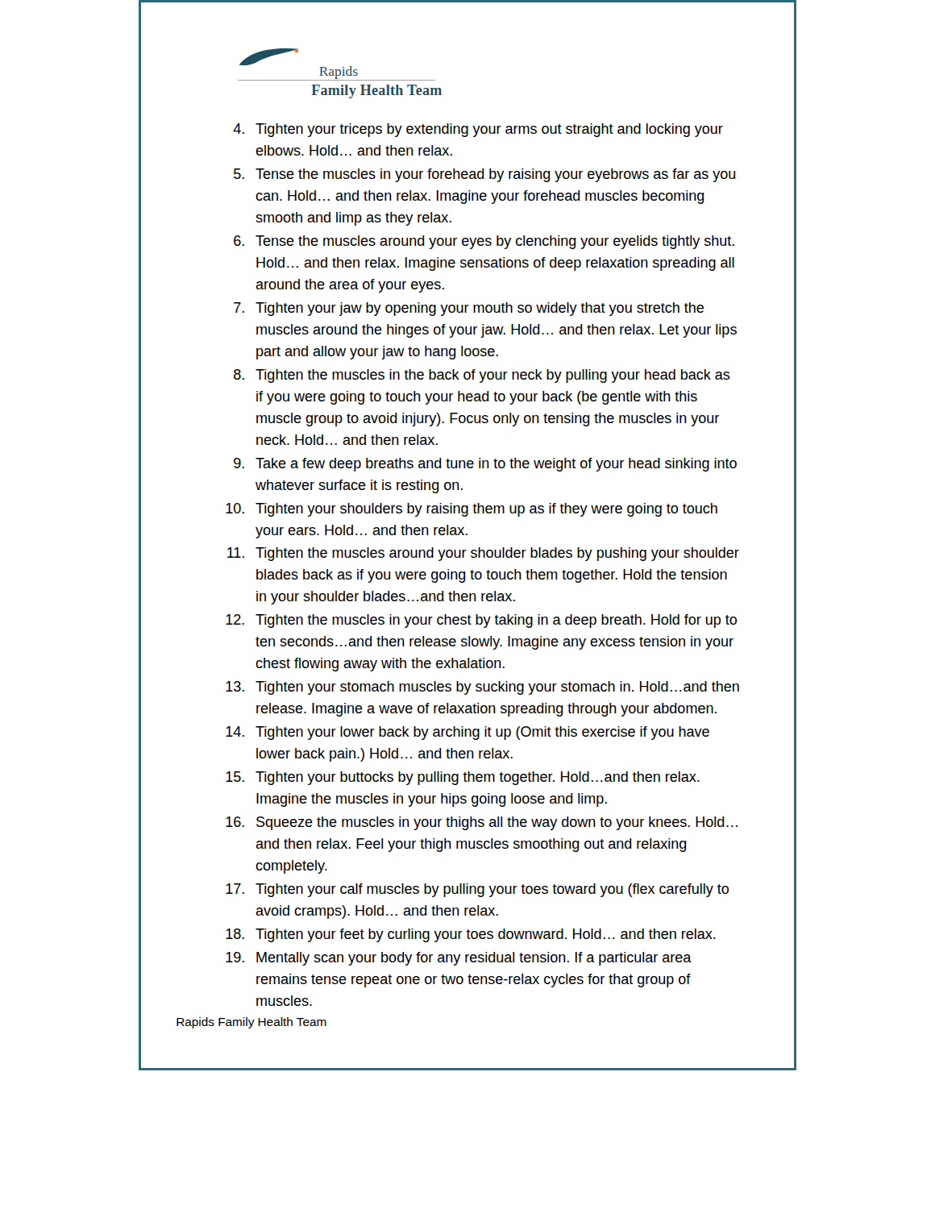Rapids
Family Health Team
Tighten your triceps by extending your arms out straight and locking your elbows. Hold… and then relax.
Tense the muscles in your forehead by raising your eyebrows as far as you can. Hold… and then relax. Imagine your forehead muscles becoming smooth and limp as they relax.
Tense the muscles around your eyes by clenching your eyelids tightly shut. Hold… and then relax. Imagine sensations of deep relaxation spreading all around the area of your eyes.
Tighten your jaw by opening your mouth so widely that you stretch the muscles around the hinges of your jaw. Hold… and then relax. Let your lips part and allow your jaw to hang loose.
Tighten the muscles in the back of your neck by pulling your head back as if you were going to touch your head to your back (be gentle with this muscle group to avoid injury). Focus only on tensing the muscles in your neck. Hold… and then relax.
Take a few deep breaths and tune in to the weight of your head sinking into whatever surface it is resting on.
Tighten your shoulders by raising them up as if they were going to touch your ears. Hold… and then relax.
Tighten the muscles around your shoulder blades by pushing your shoulder blades back as if you were going to touch them together. Hold the tension in your shoulder blades…and then relax.
Tighten the muscles in your chest by taking in a deep breath. Hold for up to ten seconds…and then release slowly. Imagine any excess tension in your chest flowing away with the exhalation.
Tighten your stomach muscles by sucking your stomach in. Hold…and then release. Imagine a wave of relaxation spreading through your abdomen.
Tighten your lower back by arching it up (Omit this exercise if you have lower back pain.) Hold… and then relax.
Tighten your buttocks by pulling them together. Hold…and then relax. Imagine the muscles in your hips going loose and limp.
Squeeze the muscles in your thighs all the way down to your knees. Hold… and then relax. Feel your thigh muscles smoothing out and relaxing completely.
Tighten your calf muscles by pulling your toes toward you (flex carefully to avoid cramps). Hold… and then relax.
Tighten your feet by curling your toes downward. Hold… and then relax.
Mentally scan your body for any residual tension. If a particular area remains tense repeat one or two tense-relax cycles for that group of muscles.
Rapids Family Health Team